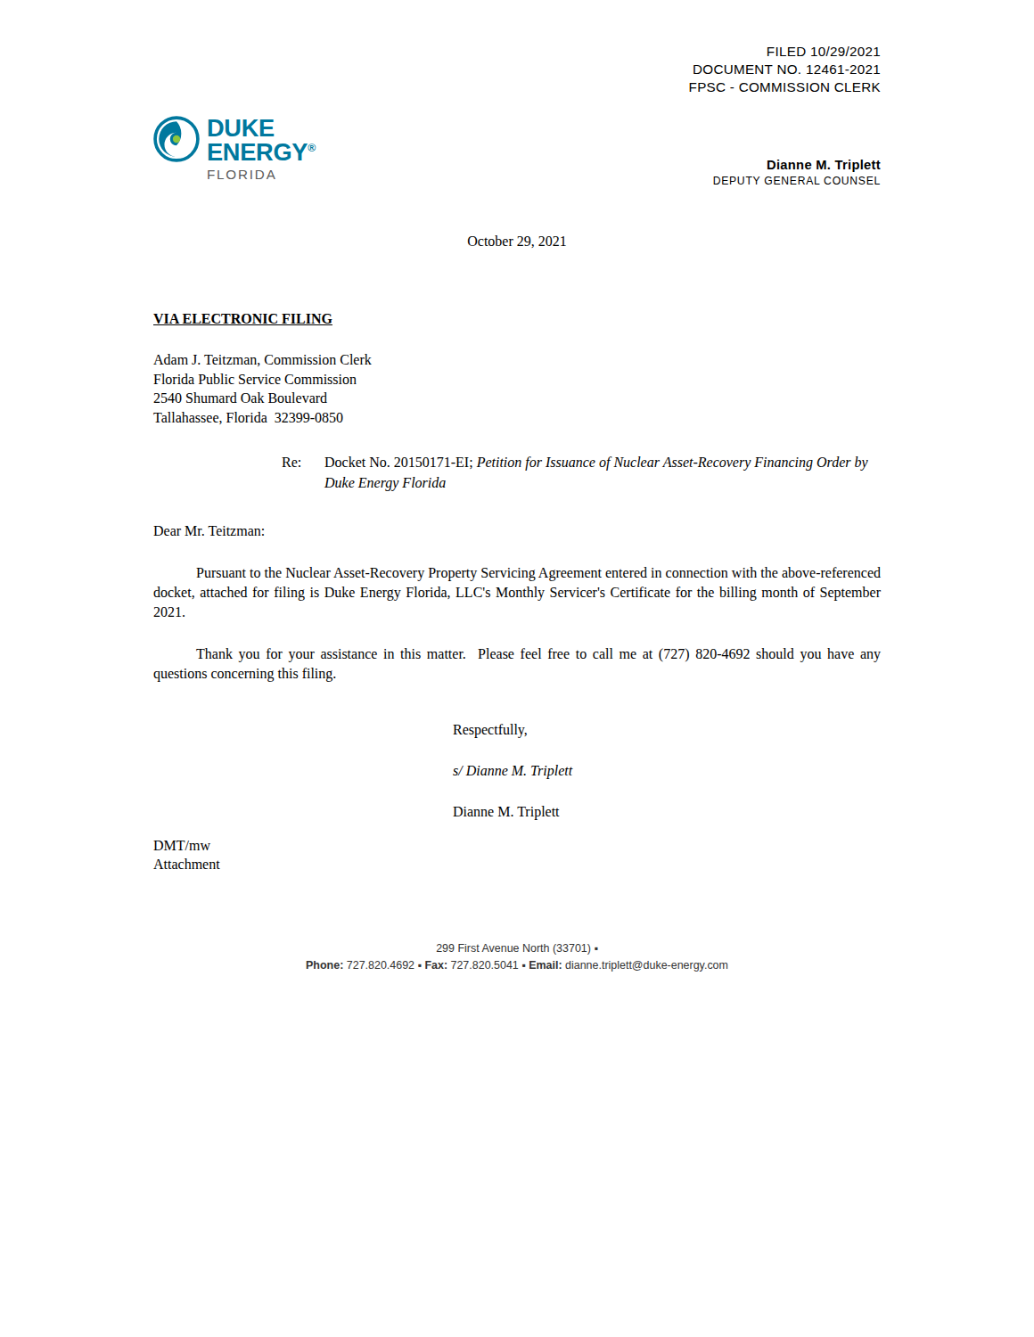FILED 10/29/2021
DOCUMENT NO. 12461-2021
FPSC - COMMISSION CLERK
DUKE ENERGY® FLORIDA
Dianne M. Triplett
DEPUTY GENERAL COUNSEL
October 29, 2021
VIA ELECTRONIC FILING
Adam J. Teitzman, Commission Clerk
Florida Public Service Commission
2540 Shumard Oak Boulevard
Tallahassee, Florida 32399-0850
Re:
Docket No. 20150171-EI; Petition for Issuance of Nuclear Asset-Recovery Financing Order by Duke Energy Florida
Dear Mr. Teitzman:
Pursuant to the Nuclear Asset-Recovery Property Servicing Agreement entered in connection with the above-referenced docket, attached for filing is Duke Energy Florida, LLC's Monthly Servicer's Certificate for the billing month of September 2021.
Thank you for your assistance in this matter. Please feel free to call me at (727) 820-4692 should you have any questions concerning this filing.
Respectfully,
s/ Dianne M. Triplett
Dianne M. Triplett
DMT/mw
Attachment
299 First Avenue North (33701) ▪
Phone: 727.820.4692 ▪ Fax: 727.820.5041 ▪ Email: dianne.triplett@duke-energy.com